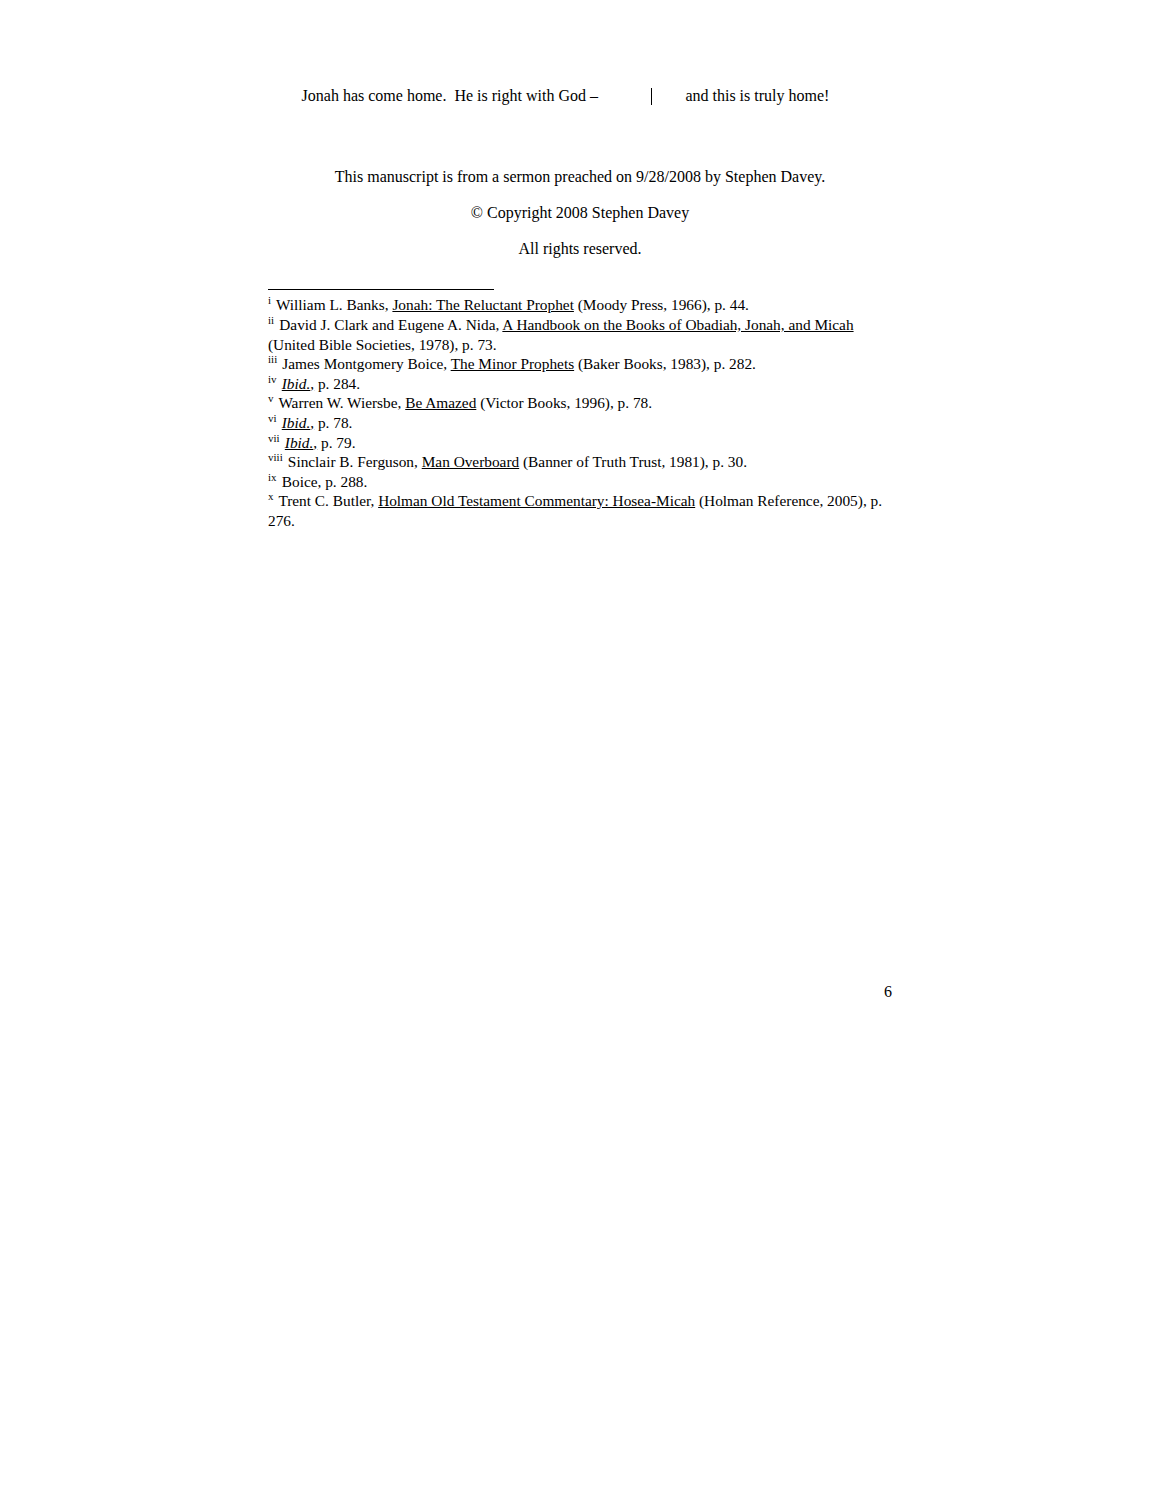Jonah has come home. He is right with God – and this is truly home!
This manuscript is from a sermon preached on 9/28/2008 by Stephen Davey.
© Copyright 2008 Stephen Davey
All rights reserved.
i William L. Banks, Jonah: The Reluctant Prophet (Moody Press, 1966), p. 44.
ii David J. Clark and Eugene A. Nida, A Handbook on the Books of Obadiah, Jonah, and Micah (United Bible Societies, 1978), p. 73.
iii James Montgomery Boice, The Minor Prophets (Baker Books, 1983), p. 282.
iv Ibid., p. 284.
v Warren W. Wiersbe, Be Amazed (Victor Books, 1996), p. 78.
vi Ibid., p. 78.
vii Ibid., p. 79.
viii Sinclair B. Ferguson, Man Overboard (Banner of Truth Trust, 1981), p. 30.
ix Boice, p. 288.
x Trent C. Butler, Holman Old Testament Commentary: Hosea-Micah (Holman Reference, 2005), p. 276.
6